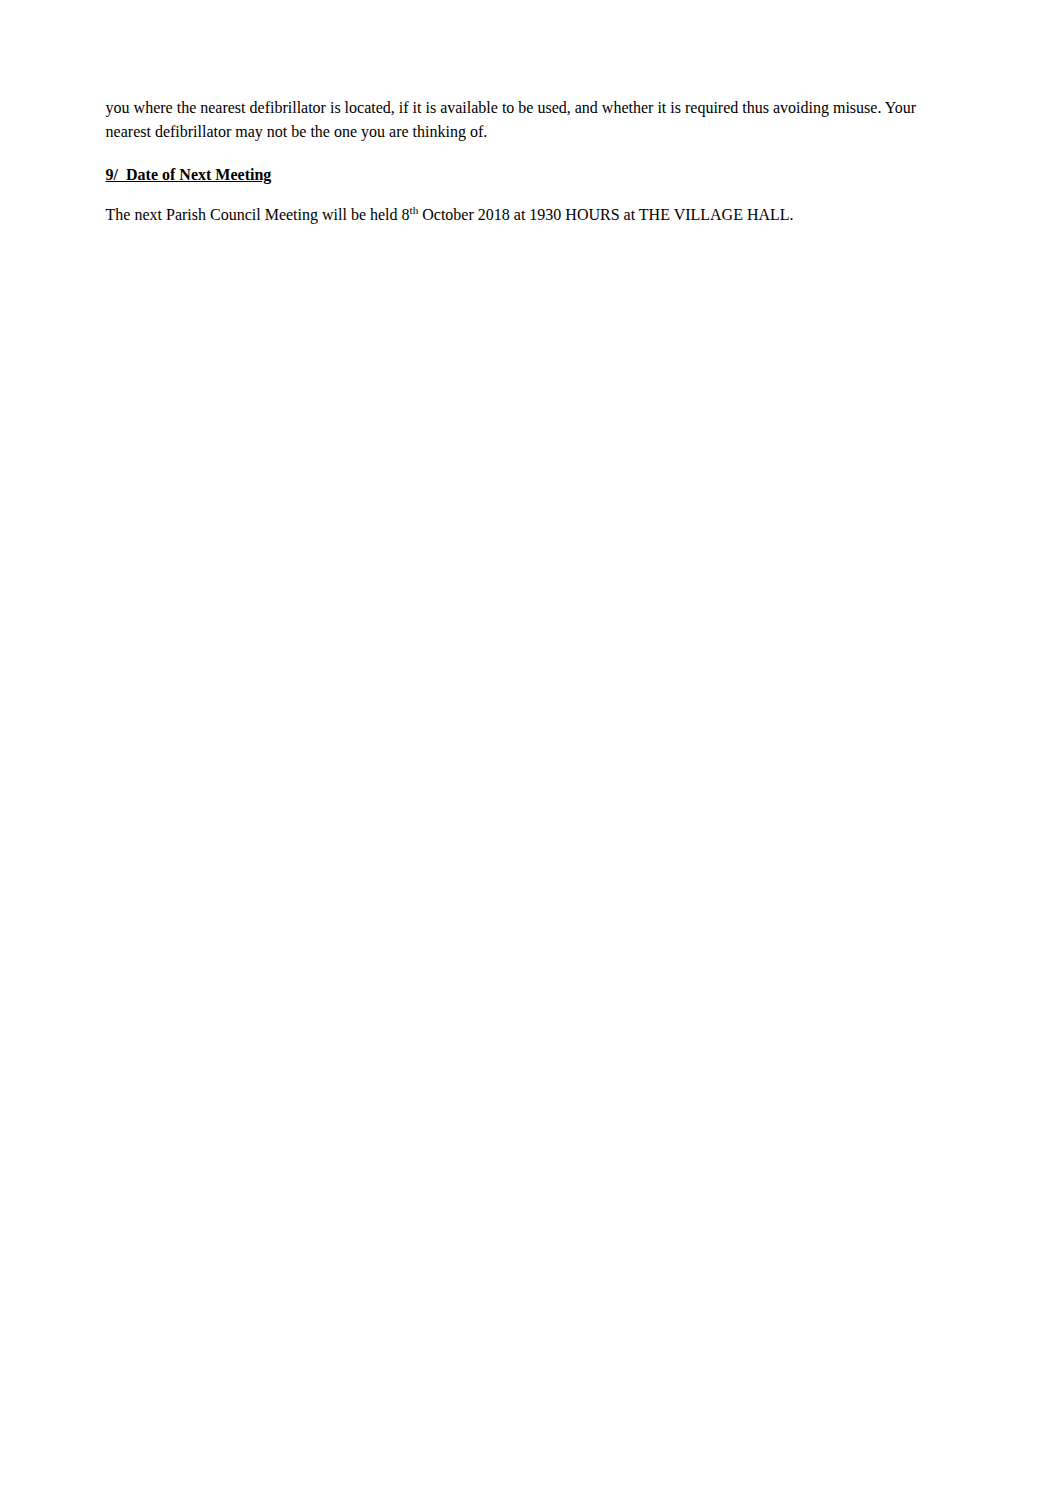you where the nearest defibrillator is located, if it is available to be used, and whether it is required thus avoiding misuse. Your nearest defibrillator may not be the one you are thinking of.
9/ Date of Next Meeting
The next Parish Council Meeting will be held 8th October 2018 at 1930 HOURS at THE VILLAGE HALL.